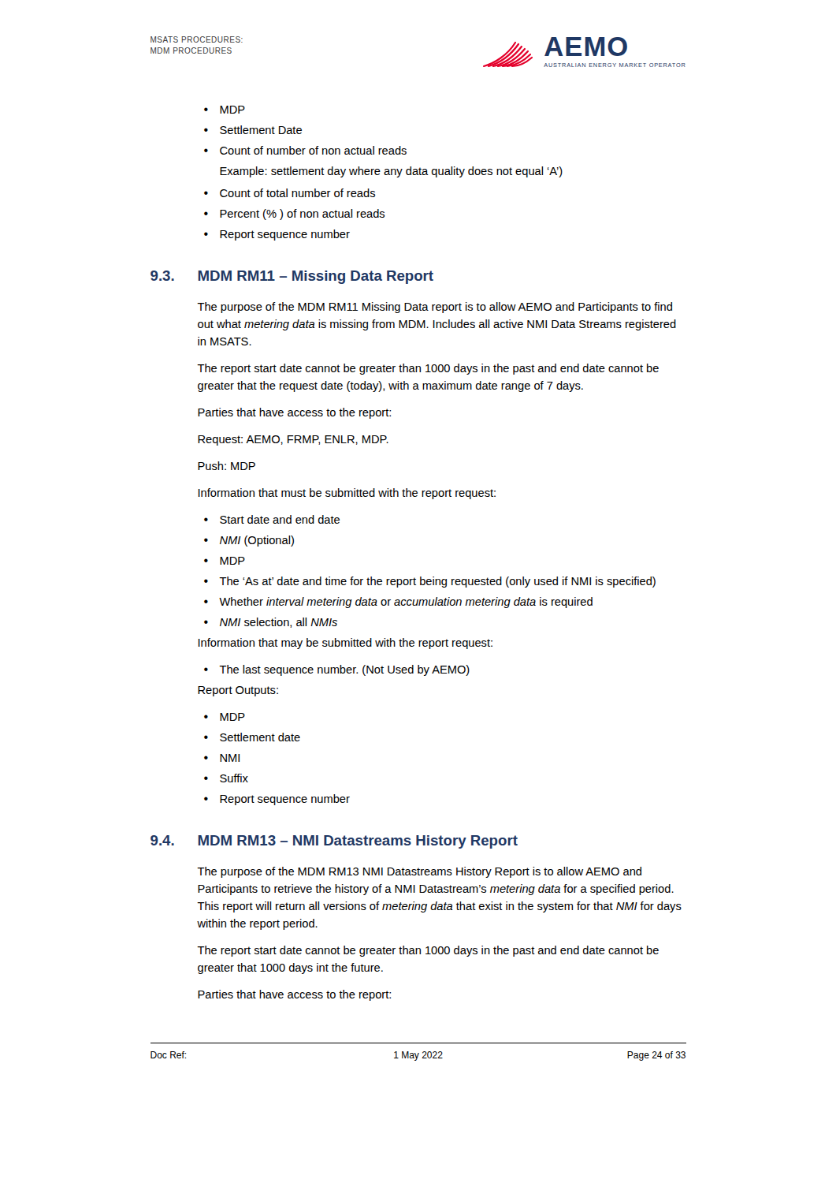MSATS PROCEDURES:
MDM PROCEDURES
AEMO Australian Energy Market Operator
MDP
Settlement Date
Count of number of non actual reads
Example: settlement day where any data quality does not equal ‘A’)
Count of total number of reads
Percent (% ) of non actual reads
Report sequence number
9.3. MDM RM11 – Missing Data Report
The purpose of the MDM RM11 Missing Data report is to allow AEMO and Participants to find out what metering data is missing from MDM. Includes all active NMI Data Streams registered in MSATS.
The report start date cannot be greater than 1000 days in the past and end date cannot be greater that the request date (today), with a maximum date range of 7 days.
Parties that have access to the report:
Request: AEMO, FRMP, ENLR, MDP.
Push: MDP
Information that must be submitted with the report request:
Start date and end date
NMI (Optional)
MDP
The ‘As at’ date and time for the report being requested (only used if NMI is specified)
Whether interval metering data or accumulation metering data is required
NMI selection, all NMIs
Information that may be submitted with the report request:
The last sequence number. (Not Used by AEMO)
Report Outputs:
MDP
Settlement date
NMI
Suffix
Report sequence number
9.4. MDM RM13 – NMI Datastreams History Report
The purpose of the MDM RM13 NMI Datastreams History Report is to allow AEMO and Participants to retrieve the history of a NMI Datastream’s metering data for a specified period. This report will return all versions of metering data that exist in the system for that NMI for days within the report period.
The report start date cannot be greater than 1000 days in the past and end date cannot be greater that 1000 days int the future.
Parties that have access to the report:
Doc Ref:
1 May 2022
Page 24 of 33